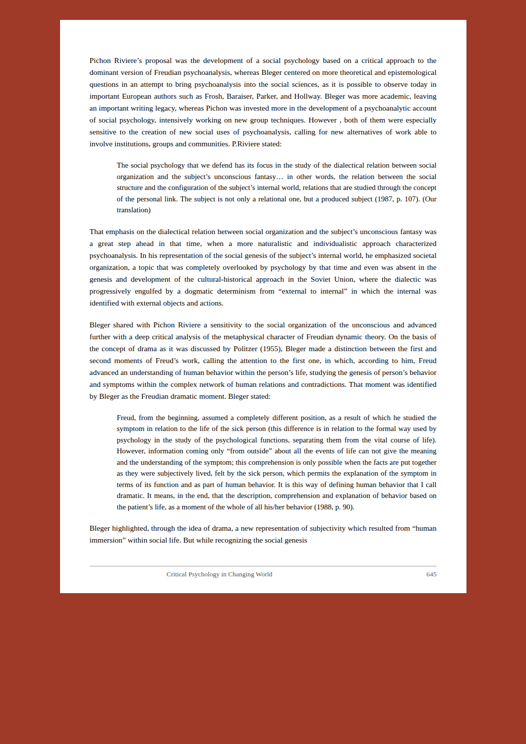Pichon Riviere’s proposal was the development of a social psychology based on a critical approach to the dominant version of Freudian psychoanalysis, whereas Bleger centered on more theoretical and epistemological questions in an attempt to bring psychoanalysis into the social sciences, as it is possible to observe today in important European authors such as Frosh, Baraiser, Parker, and Hollway. Bleger was more academic, leaving an important writing legacy, whereas Pichon was invested more in the development of a psychoanalytic account of social psychology, intensively working on new group techniques. However , both of them were especially sensitive to the creation of new social uses of psychoanalysis, calling for new alternatives of work able to involve institutions, groups and communities. P.Riviere stated:
The social psychology that we defend has its focus in the study of the dialectical relation between social organization and the subject’s unconscious fantasy… in other words, the relation between the social structure and the configuration of the subject’s internal world, relations that are studied through the concept of the personal link. The subject is not only a relational one, but a produced subject (1987, p. 107). (Our translation)
That emphasis on the dialectical relation between social organization and the subject’s unconscious fantasy was a great step ahead in that time, when a more naturalistic and individualistic approach characterized psychoanalysis. In his representation of the social genesis of the subject’s internal world, he emphasized societal organization, a topic that was completely overlooked by psychology by that time and even was absent in the genesis and development of the cultural-historical approach in the Soviet Union, where the dialectic was progressively engulfed by a dogmatic determinism from “external to internal” in which the internal was identified with external objects and actions.
Bleger shared with Pichon Riviere a sensitivity to the social organization of the unconscious and advanced further with a deep critical analysis of the metaphysical character of Freudian dynamic theory. On the basis of the concept of drama as it was discussed by Politzer (1955), Bleger made a distinction between the first and second moments of Freud’s work, calling the attention to the first one, in which, according to him, Freud advanced an understanding of human behavior within the person’s life, studying the genesis of person’s behavior and symptoms within the complex network of human relations and contradictions. That moment was identified by Bleger as the Freudian dramatic moment. Bleger stated:
Freud, from the beginning, assumed a completely different position, as a result of which he studied the symptom in relation to the life of the sick person (this difference is in relation to the formal way used by psychology in the study of the psychological functions, separating them from the vital course of life). However, information coming only “from outside” about all the events of life can not give the meaning and the understanding of the symptom; this comprehension is only possible when the facts are put together as they were subjectively lived, felt by the sick person, which permits the explanation of the symptom in terms of its function and as part of human behavior. It is this way of defining human behavior that I call dramatic. It means, in the end, that the description, comprehension and explanation of behavior based on the patient’s life, as a moment of the whole of all his/her behavior (1988, p. 90).
Bleger highlighted, through the idea of drama, a new representation of subjectivity which resulted from “human immersion” within social life. But while recognizing the social genesis
Critical Psychology in Changing World 645